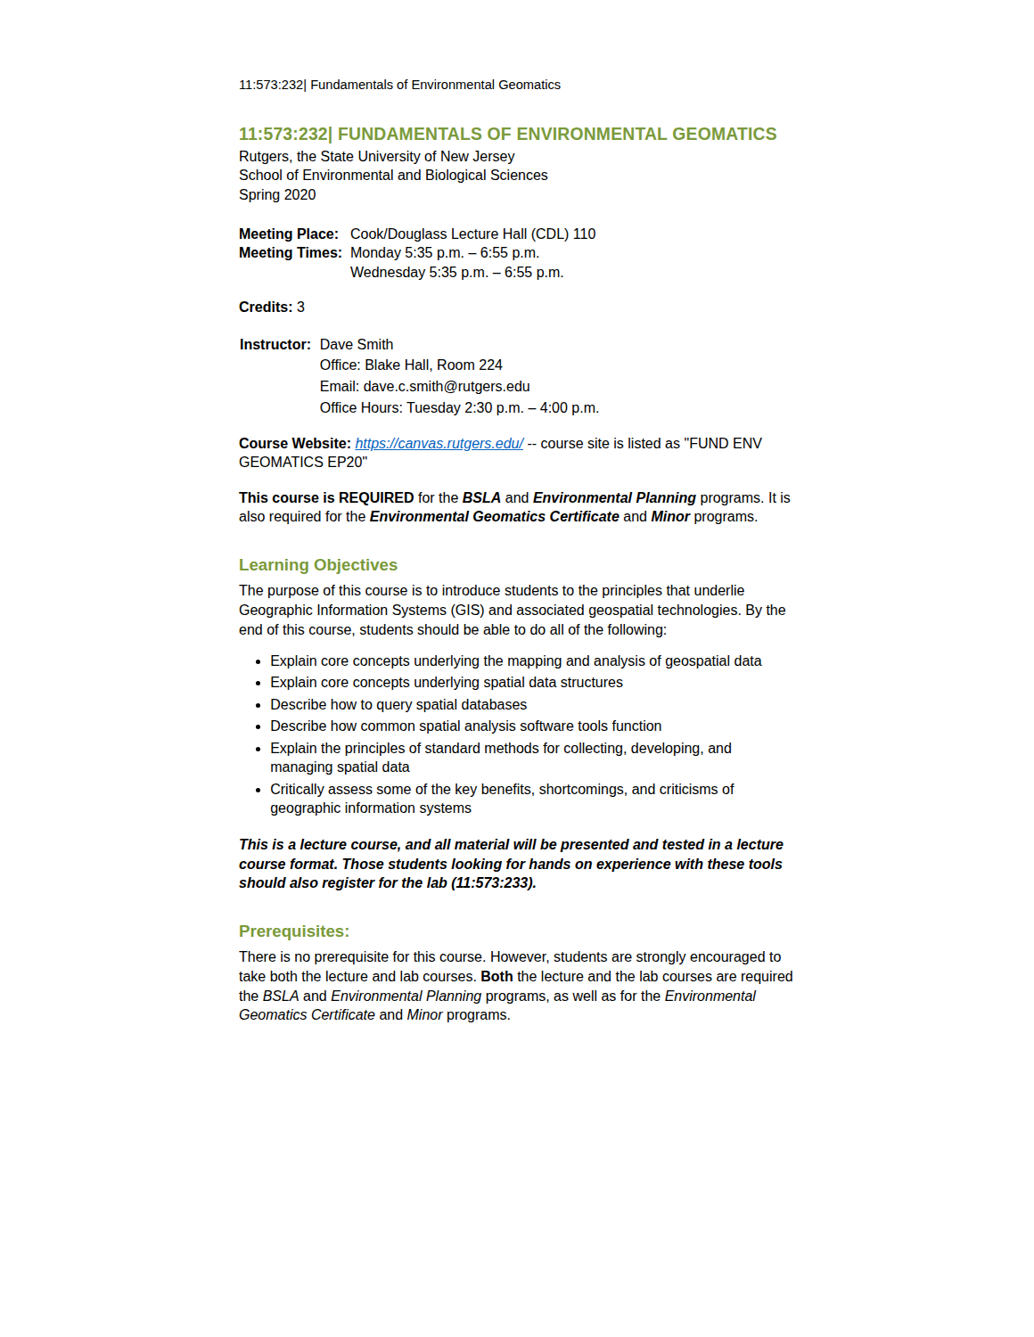11:573:232| Fundamentals of Environmental Geomatics
11:573:232| FUNDAMENTALS OF ENVIRONMENTAL GEOMATICS
Rutgers, the State University of New Jersey
School of Environmental and Biological Sciences
Spring 2020
| Meeting Place: | Cook/Douglass Lecture Hall (CDL) 110 |
| Meeting Times: | Monday 5:35 p.m. – 6:55 p.m. |
| | Wednesday 5:35 p.m. – 6:55 p.m. |
Credits: 3
| Instructor: | Dave Smith |
| | Office: Blake Hall, Room 224 |
| | Email: dave.c.smith@rutgers.edu |
| | Office Hours: Tuesday 2:30 p.m. – 4:00 p.m. |
Course Website: https://canvas.rutgers.edu/ -- course site is listed as "FUND ENV GEOMATICS EP20"
This course is REQUIRED for the BSLA and Environmental Planning programs. It is also required for the Environmental Geomatics Certificate and Minor programs.
Learning Objectives
The purpose of this course is to introduce students to the principles that underlie Geographic Information Systems (GIS) and associated geospatial technologies. By the end of this course, students should be able to do all of the following:
Explain core concepts underlying the mapping and analysis of geospatial data
Explain core concepts underlying spatial data structures
Describe how to query spatial databases
Describe how common spatial analysis software tools function
Explain the principles of standard methods for collecting, developing, and managing spatial data
Critically assess some of the key benefits, shortcomings, and criticisms of geographic information systems
This is a lecture course, and all material will be presented and tested in a lecture course format. Those students looking for hands on experience with these tools should also register for the lab (11:573:233).
Prerequisites:
There is no prerequisite for this course. However, students are strongly encouraged to take both the lecture and lab courses. Both the lecture and the lab courses are required the BSLA and Environmental Planning programs, as well as for the Environmental Geomatics Certificate and Minor programs.